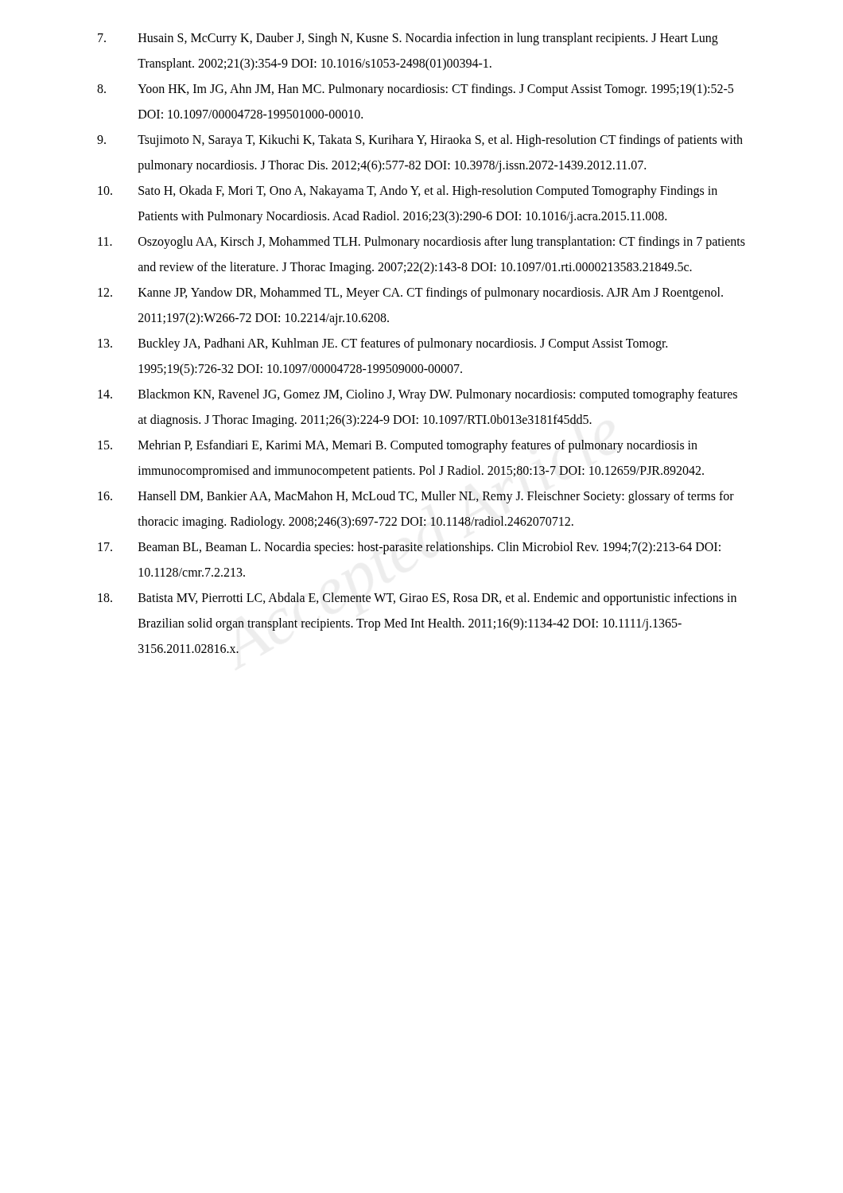Accepted Article
Husain S, McCurry K, Dauber J, Singh N, Kusne S. Nocardia infection in lung transplant recipients. J Heart Lung Transplant. 2002;21(3):354-9 DOI: 10.1016/s1053-2498(01)00394-1.
Yoon HK, Im JG, Ahn JM, Han MC. Pulmonary nocardiosis: CT findings. J Comput Assist Tomogr. 1995;19(1):52-5 DOI: 10.1097/00004728-199501000-00010.
Tsujimoto N, Saraya T, Kikuchi K, Takata S, Kurihara Y, Hiraoka S, et al. High-resolution CT findings of patients with pulmonary nocardiosis. J Thorac Dis. 2012;4(6):577-82 DOI: 10.3978/j.issn.2072-1439.2012.11.07.
Sato H, Okada F, Mori T, Ono A, Nakayama T, Ando Y, et al. High-resolution Computed Tomography Findings in Patients with Pulmonary Nocardiosis. Acad Radiol. 2016;23(3):290-6 DOI: 10.1016/j.acra.2015.11.008.
Oszoyoglu AA, Kirsch J, Mohammed TLH. Pulmonary nocardiosis after lung transplantation: CT findings in 7 patients and review of the literature. J Thorac Imaging. 2007;22(2):143-8 DOI: 10.1097/01.rti.0000213583.21849.5c.
Kanne JP, Yandow DR, Mohammed TL, Meyer CA. CT findings of pulmonary nocardiosis. AJR Am J Roentgenol. 2011;197(2):W266-72 DOI: 10.2214/ajr.10.6208.
Buckley JA, Padhani AR, Kuhlman JE. CT features of pulmonary nocardiosis. J Comput Assist Tomogr. 1995;19(5):726-32 DOI: 10.1097/00004728-199509000-00007.
Blackmon KN, Ravenel JG, Gomez JM, Ciolino J, Wray DW. Pulmonary nocardiosis: computed tomography features at diagnosis. J Thorac Imaging. 2011;26(3):224-9 DOI: 10.1097/RTI.0b013e3181f45dd5.
Mehrian P, Esfandiari E, Karimi MA, Memari B. Computed tomography features of pulmonary nocardiosis in immunocompromised and immunocompetent patients. Pol J Radiol. 2015;80:13-7 DOI: 10.12659/PJR.892042.
Hansell DM, Bankier AA, MacMahon H, McLoud TC, Muller NL, Remy J. Fleischner Society: glossary of terms for thoracic imaging. Radiology. 2008;246(3):697-722 DOI: 10.1148/radiol.2462070712.
Beaman BL, Beaman L. Nocardia species: host-parasite relationships. Clin Microbiol Rev. 1994;7(2):213-64 DOI: 10.1128/cmr.7.2.213.
Batista MV, Pierrotti LC, Abdala E, Clemente WT, Girao ES, Rosa DR, et al. Endemic and opportunistic infections in Brazilian solid organ transplant recipients. Trop Med Int Health. 2011;16(9):1134-42 DOI: 10.1111/j.1365-3156.2011.02816.x.